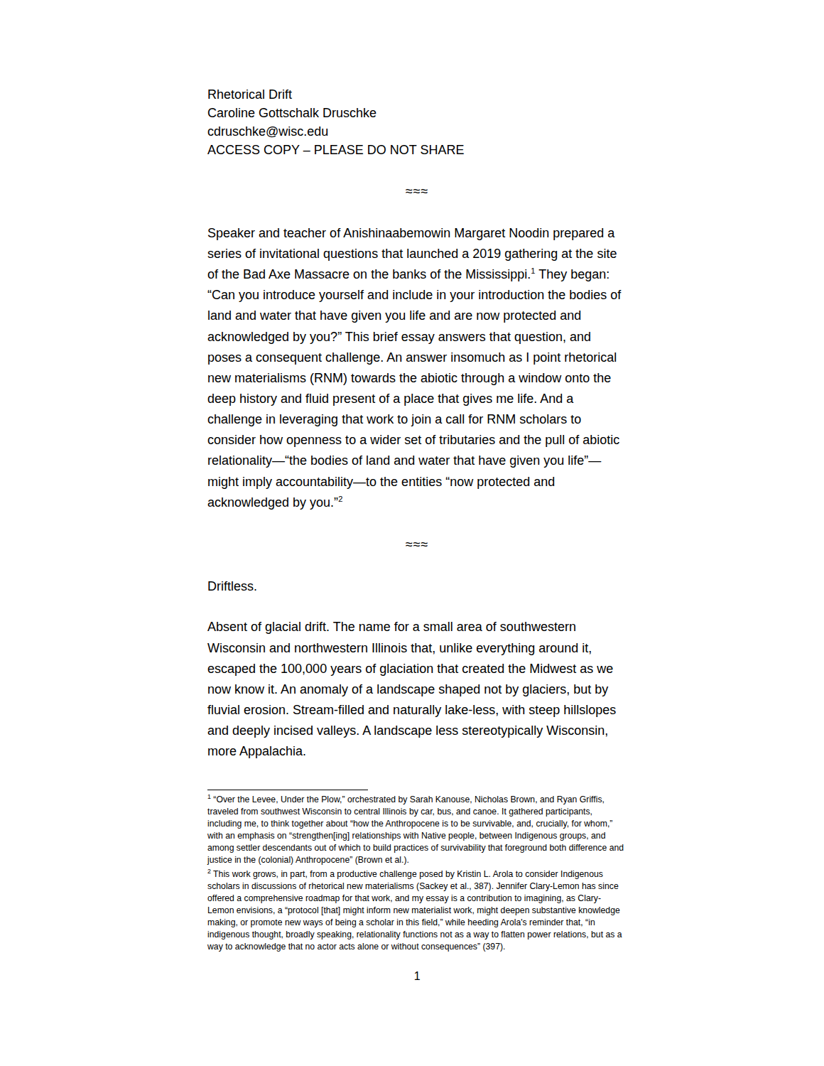Rhetorical Drift
Caroline Gottschalk Druschke
cdruschke@wisc.edu
ACCESS COPY – PLEASE DO NOT SHARE
≈≈≈
Speaker and teacher of Anishinaabemowin Margaret Noodin prepared a series of invitational questions that launched a 2019 gathering at the site of the Bad Axe Massacre on the banks of the Mississippi.1 They began: “Can you introduce yourself and include in your introduction the bodies of land and water that have given you life and are now protected and acknowledged by you?” This brief essay answers that question, and poses a consequent challenge. An answer insomuch as I point rhetorical new materialisms (RNM) towards the abiotic through a window onto the deep history and fluid present of a place that gives me life. And a challenge in leveraging that work to join a call for RNM scholars to consider how openness to a wider set of tributaries and the pull of abiotic relationality—“the bodies of land and water that have given you life”—might imply accountability—to the entities “now protected and acknowledged by you.”2
≈≈≈
Driftless.
Absent of glacial drift. The name for a small area of southwestern Wisconsin and northwestern Illinois that, unlike everything around it, escaped the 100,000 years of glaciation that created the Midwest as we now know it. An anomaly of a landscape shaped not by glaciers, but by fluvial erosion. Stream-filled and naturally lake-less, with steep hillslopes and deeply incised valleys. A landscape less stereotypically Wisconsin, more Appalachia.
1 “Over the Levee, Under the Plow,” orchestrated by Sarah Kanouse, Nicholas Brown, and Ryan Griffis, traveled from southwest Wisconsin to central Illinois by car, bus, and canoe. It gathered participants, including me, to think together about “how the Anthropocene is to be survivable, and, crucially, for whom,” with an emphasis on “strengthen[ing] relationships with Native people, between Indigenous groups, and among settler descendants out of which to build practices of survivability that foreground both difference and justice in the (colonial) Anthropocene” (Brown et al.).
2 This work grows, in part, from a productive challenge posed by Kristin L. Arola to consider Indigenous scholars in discussions of rhetorical new materialisms (Sackey et al., 387). Jennifer Clary-Lemon has since offered a comprehensive roadmap for that work, and my essay is a contribution to imagining, as Clary-Lemon envisions, a “protocol [that] might inform new materialist work, might deepen substantive knowledge making, or promote new ways of being a scholar in this field,” while heeding Arola's reminder that, “in indigenous thought, broadly speaking, relationality functions not as a way to flatten power relations, but as a way to acknowledge that no actor acts alone or without consequences” (397).
1